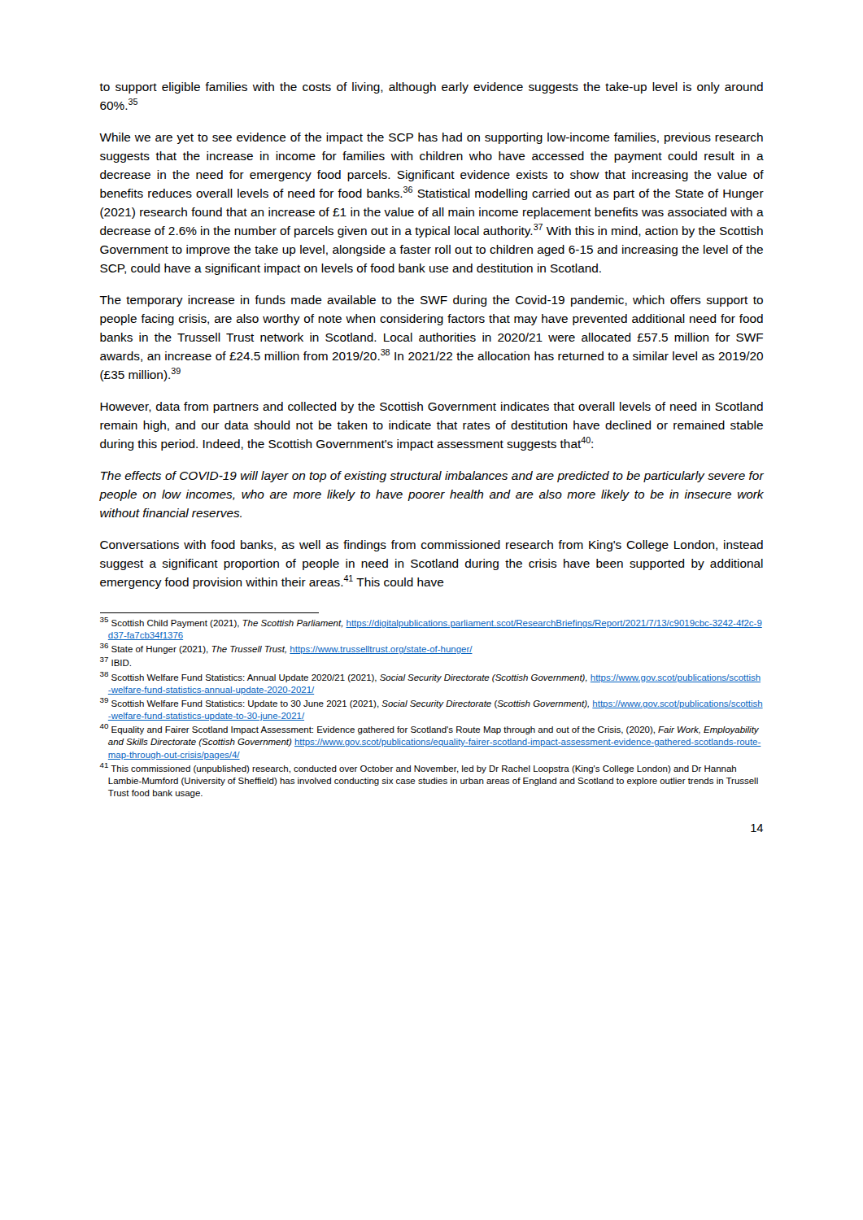to support eligible families with the costs of living, although early evidence suggests the take-up level is only around 60%.35
While we are yet to see evidence of the impact the SCP has had on supporting low-income families, previous research suggests that the increase in income for families with children who have accessed the payment could result in a decrease in the need for emergency food parcels. Significant evidence exists to show that increasing the value of benefits reduces overall levels of need for food banks.36 Statistical modelling carried out as part of the State of Hunger (2021) research found that an increase of £1 in the value of all main income replacement benefits was associated with a decrease of 2.6% in the number of parcels given out in a typical local authority.37 With this in mind, action by the Scottish Government to improve the take up level, alongside a faster roll out to children aged 6-15 and increasing the level of the SCP, could have a significant impact on levels of food bank use and destitution in Scotland.
The temporary increase in funds made available to the SWF during the Covid-19 pandemic, which offers support to people facing crisis, are also worthy of note when considering factors that may have prevented additional need for food banks in the Trussell Trust network in Scotland. Local authorities in 2020/21 were allocated £57.5 million for SWF awards, an increase of £24.5 million from 2019/20.38 In 2021/22 the allocation has returned to a similar level as 2019/20 (£35 million).39
However, data from partners and collected by the Scottish Government indicates that overall levels of need in Scotland remain high, and our data should not be taken to indicate that rates of destitution have declined or remained stable during this period. Indeed, the Scottish Government's impact assessment suggests that40:
The effects of COVID-19 will layer on top of existing structural imbalances and are predicted to be particularly severe for people on low incomes, who are more likely to have poorer health and are also more likely to be in insecure work without financial reserves.
Conversations with food banks, as well as findings from commissioned research from King's College London, instead suggest a significant proportion of people in need in Scotland during the crisis have been supported by additional emergency food provision within their areas.41 This could have
35 Scottish Child Payment (2021), The Scottish Parliament, https://digitalpublications.parliament.scot/ResearchBriefings/Report/2021/7/13/c9019cbc-3242-4f2c-9d37-fa7cb34f1376
36 State of Hunger (2021), The Trussell Trust, https://www.trusselltrust.org/state-of-hunger/
37 IBID.
38 Scottish Welfare Fund Statistics: Annual Update 2020/21 (2021), Social Security Directorate (Scottish Government), https://www.gov.scot/publications/scottish-welfare-fund-statistics-annual-update-2020-2021/
39 Scottish Welfare Fund Statistics: Update to 30 June 2021 (2021), Social Security Directorate (Scottish Government), https://www.gov.scot/publications/scottish-welfare-fund-statistics-update-to-30-june-2021/
40 Equality and Fairer Scotland Impact Assessment: Evidence gathered for Scotland's Route Map through and out of the Crisis, (2020), Fair Work, Employability and Skills Directorate (Scottish Government) https://www.gov.scot/publications/equality-fairer-scotland-impact-assessment-evidence-gathered-scotlands-route-map-through-out-crisis/pages/4/
41 This commissioned (unpublished) research, conducted over October and November, led by Dr Rachel Loopstra (King's College London) and Dr Hannah Lambie-Mumford (University of Sheffield) has involved conducting six case studies in urban areas of England and Scotland to explore outlier trends in Trussell Trust food bank usage.
14